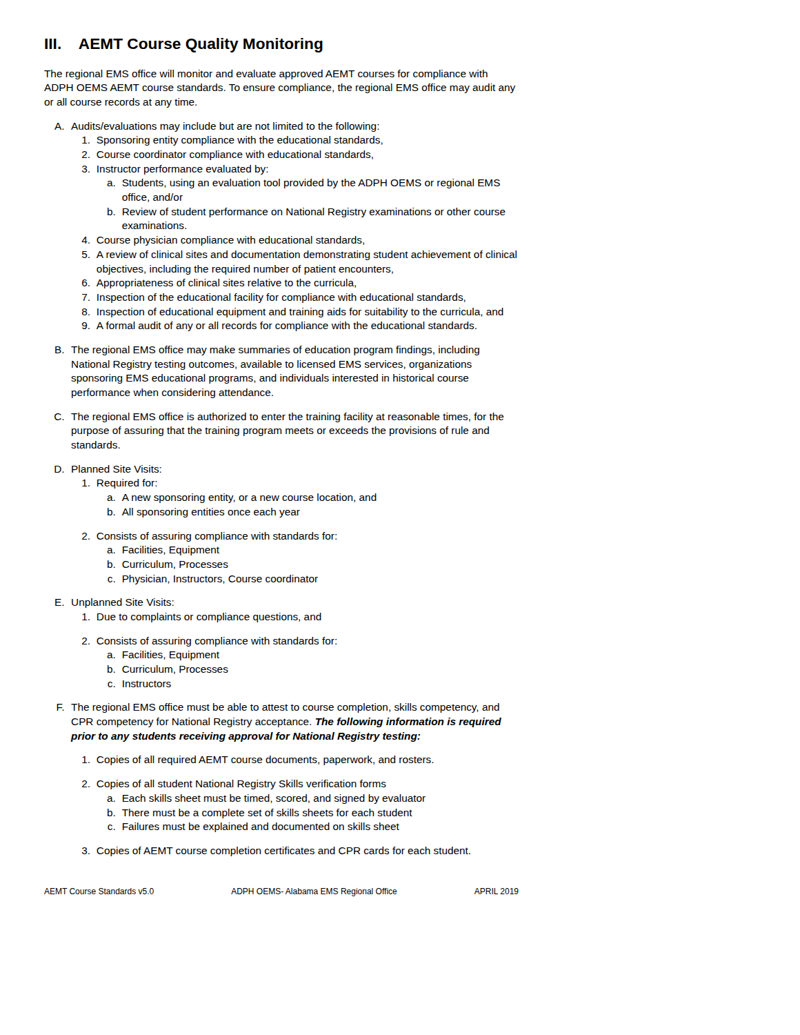III. AEMT Course Quality Monitoring
The regional EMS office will monitor and evaluate approved AEMT courses for compliance with ADPH OEMS AEMT course standards. To ensure compliance, the regional EMS office may audit any or all course records at any time.
Audits/evaluations may include but are not limited to the following:
Sponsoring entity compliance with the educational standards,
Course coordinator compliance with educational standards,
Instructor performance evaluated by:
Students, using an evaluation tool provided by the ADPH OEMS or regional EMS office, and/or
Review of student performance on National Registry examinations or other course examinations.
Course physician compliance with educational standards,
A review of clinical sites and documentation demonstrating student achievement of clinical objectives, including the required number of patient encounters,
Appropriateness of clinical sites relative to the curricula,
Inspection of the educational facility for compliance with educational standards,
Inspection of educational equipment and training aids for suitability to the curricula, and
A formal audit of any or all records for compliance with the educational standards.
The regional EMS office may make summaries of education program findings, including National Registry testing outcomes, available to licensed EMS services, organizations sponsoring EMS educational programs, and individuals interested in historical course performance when considering attendance.
The regional EMS office is authorized to enter the training facility at reasonable times, for the purpose of assuring that the training program meets or exceeds the provisions of rule and standards.
Planned Site Visits:
Required for:
A new sponsoring entity, or a new course location, and
All sponsoring entities once each year
Consists of assuring compliance with standards for:
Facilities, Equipment
Curriculum, Processes
Physician, Instructors, Course coordinator
Unplanned Site Visits:
Due to complaints or compliance questions, and
Consists of assuring compliance with standards for:
Facilities, Equipment
Curriculum, Processes
Instructors
The regional EMS office must be able to attest to course completion, skills competency, and CPR competency for National Registry acceptance. The following information is required prior to any students receiving approval for National Registry testing:
Copies of all required AEMT course documents, paperwork, and rosters.
Copies of all student National Registry Skills verification forms
Each skills sheet must be timed, scored, and signed by evaluator
There must be a complete set of skills sheets for each student
Failures must be explained and documented on skills sheet
Copies of AEMT course completion certificates and CPR cards for each student.
AEMT Course Standards v5.0 ADPH OEMS- Alabama EMS Regional Office APRIL 2019